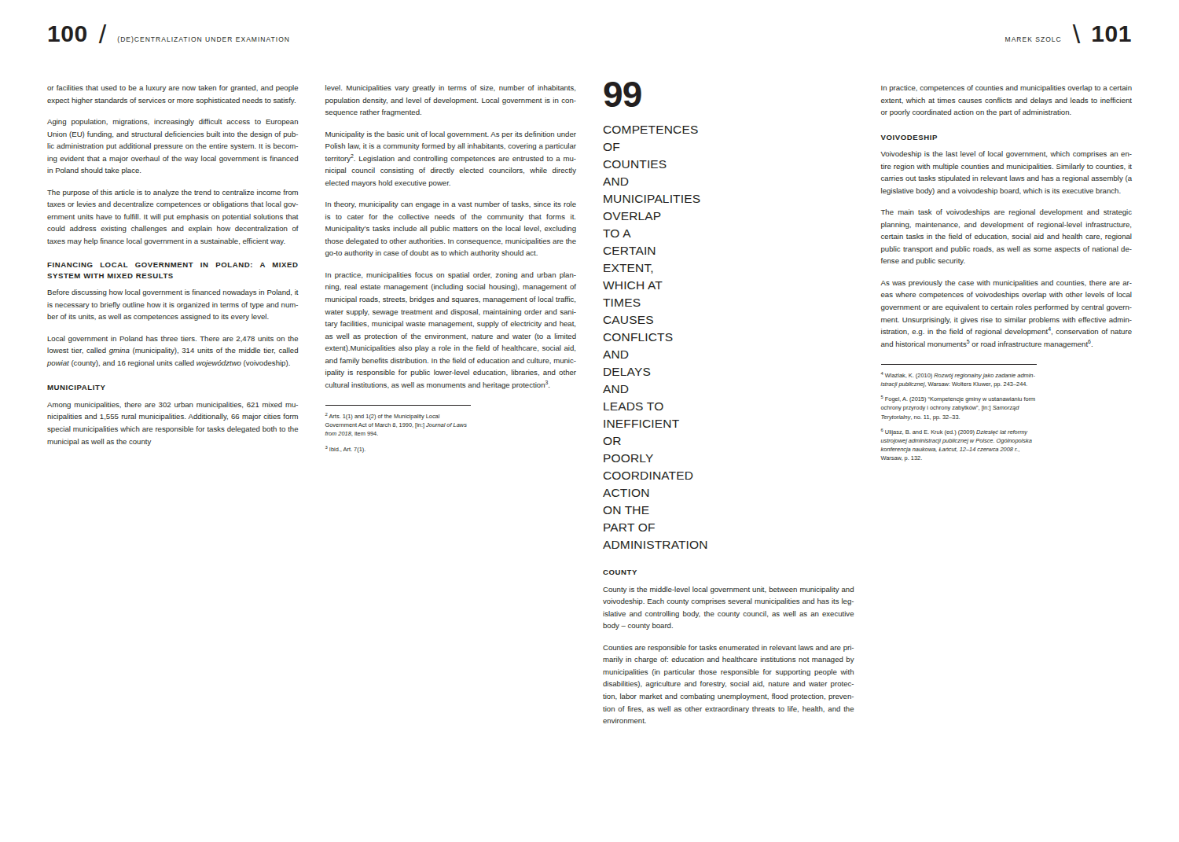100 / (DE)CENTRALIZATION UNDER EXAMINATION
MAREK SZOLC \ 101
or facilities that used to be a luxury are now taken for granted, and people expect higher standards of services or more sophisticated needs to satisfy.
Aging population, migrations, increasingly difficult access to European Union (EU) funding, and structural deficiencies built into the design of public administration put additional pressure on the entire system. It is becoming evident that a major overhaul of the way local government is financed in Poland should take place.
The purpose of this article is to analyze the trend to centralize income from taxes or levies and decentralize competences or obligations that local government units have to fulfill. It will put emphasis on potential solutions that could address existing challenges and explain how decentralization of taxes may help finance local government in a sustainable, efficient way.
Financing local government in Poland: a mixed system with mixed results
Before discussing how local government is financed nowadays in Poland, it is necessary to briefly outline how it is organized in terms of type and number of its units, as well as competences assigned to its every level.
Local government in Poland has three tiers. There are 2,478 units on the lowest tier, called gmina (municipality), 314 units of the middle tier, called powiat (county), and 16 regional units called województwo (voivodeship).
Municipality
Among municipalities, there are 302 urban municipalities, 621 mixed municipalities and 1,555 rural municipalities. Additionally, 66 major cities form special municipalities which are responsible for tasks delegated both to the municipal as well as the county
level. Municipalities vary greatly in terms of size, number of inhabitants, population density, and level of development. Local government is in consequence rather fragmented.
Municipality is the basic unit of local government. As per its definition under Polish law, it is a community formed by all inhabitants, covering a particular territory2. Legislation and controlling competences are entrusted to a municipal council consisting of directly elected councilors, while directly elected mayors hold executive power.
In theory, municipality can engage in a vast number of tasks, since its role is to cater for the collective needs of the community that forms it. Municipality’s tasks include all public matters on the local level, excluding those delegated to other authorities. In consequence, municipalities are the go-to authority in case of doubt as to which authority should act.
In practice, municipalities focus on spatial order, zoning and urban planning, real estate management (including social housing), management of municipal roads, streets, bridges and squares, management of local traffic, water supply, sewage treatment and disposal, maintaining order and sanitary facilities, municipal waste management, supply of electricity and heat, as well as protection of the environment, nature and water (to a limited extent).Municipalities also play a role in the field of healthcare, social aid, and family benefits distribution. In the field of education and culture, municipality is responsible for public lower-level education, libraries, and other cultural institutions, as well as monuments and heritage protection3.
2 Arts. 1(1) and 1(2) of the Municipality Local Government Act of March 8, 1990, [in:] Journal of Laws from 2018, item 994.
3 Ibid., Art. 7(1).
99
Competences of counties and municipalities overlap to a certain extent, which at times causes conflicts and delays and leads to inefficient or poorly coordinated action on the part of administration
County
County is the middle-level local government unit, between municipality and voivodeship. Each county comprises several municipalities and has its legislative and controlling body, the county council, as well as an executive body – county board.
Counties are responsible for tasks enumerated in relevant laws and are primarily in charge of: education and healthcare institutions not managed by municipalities (in particular those responsible for supporting people with disabilities), agriculture and forestry, social aid, nature and water protection, labor market and combating unemployment, flood protection, prevention of fires, as well as other extraordinary threats to life, health, and the environment.
In practice, competences of counties and municipalities overlap to a certain extent, which at times causes conflicts and delays and leads to inefficient or poorly coordinated action on the part of administration.
Voivodeship
Voivodeship is the last level of local government, which comprises an entire region with multiple counties and municipalities. Similarly to counties, it carries out tasks stipulated in relevant laws and has a regional assembly (a legislative body) and a voivodeship board, which is its executive branch.
The main task of voivodeships are regional development and strategic planning, maintenance, and development of regional-level infrastructure, certain tasks in the field of education, social aid and health care, regional public transport and public roads, as well as some aspects of national defense and public security.
As was previously the case with municipalities and counties, there are areas where competences of voivodeships overlap with other levels of local government or are equivalent to certain roles performed by central government. Unsurprisingly, it gives rise to similar problems with effective administration, e.g. in the field of regional development4, conservation of nature and historical monuments5 or road infrastructure management6.
4 Wlaźlak, K. (2010) Rozwój regionalny jako zadanie administracji publicznej, Warsaw: Wolters Kluwer, pp. 243–244.
5 Fogel, A. (2015) “Kompetencje gminy w ustanawianiu form ochrony przyrody i ochrony zabytków”, [in:] Samorząd Terytorialny, no. 11, pp. 32–33.
6 Ulijasz, B. and E. Kruk (ed.) (2009) Dziesięć lat reformy ustrojowej administracji publicznej w Polsce. Ogólnopolska konferencja naukowa, Łańcut, 12–14 czerwca 2008 r., Warsaw, p. 132.